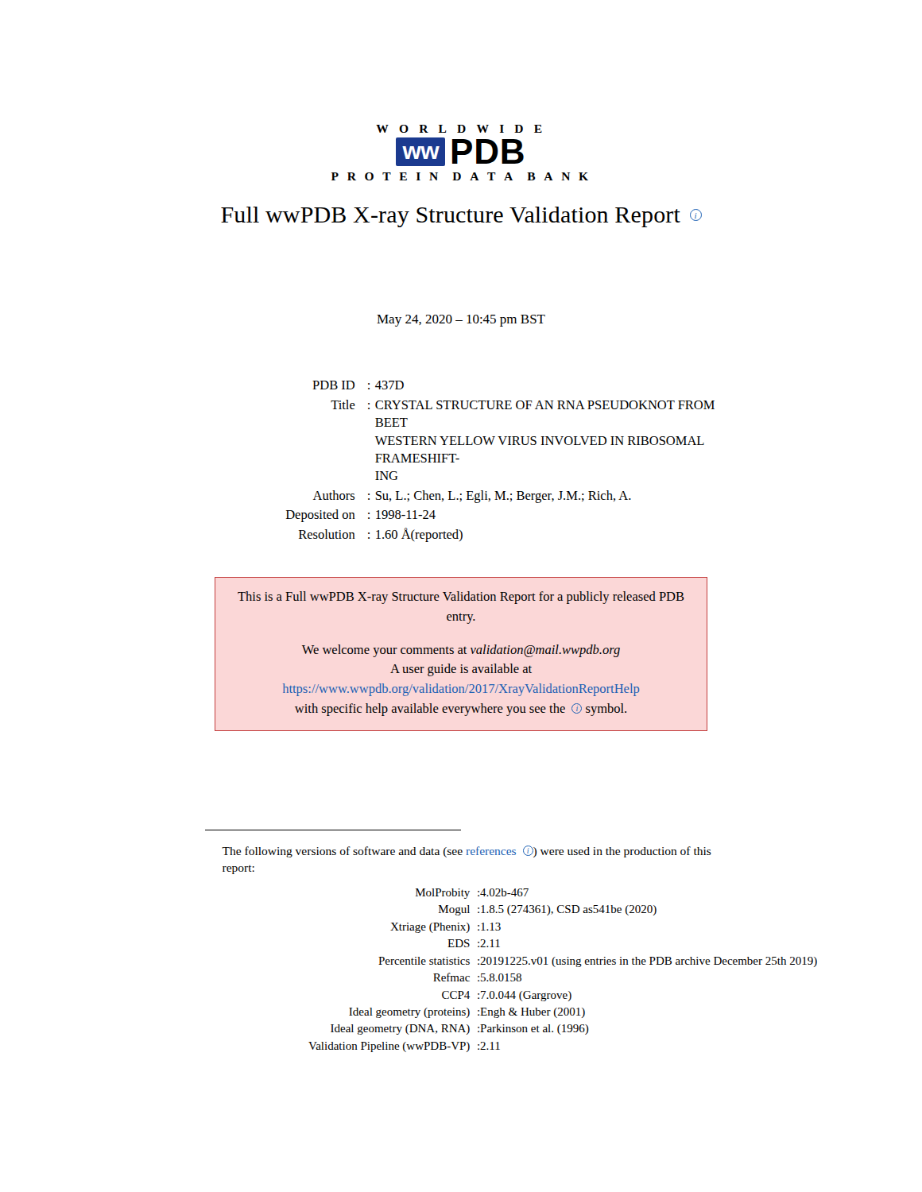W O R L D W I D E
ww PDB
P R O T E I N D A T A B A N K
Full wwPDB X-ray Structure Validation Report i
May 24, 2020 – 10:45 pm BST
| PDB ID | : | 437D |
| Title | : | CRYSTAL STRUCTURE OF AN RNA PSEUDOKNOT FROM BEET WESTERN YELLOW VIRUS INVOLVED IN RIBOSOMAL FRAMESHIFT- ING |
| Authors | : | Su, L.; Chen, L.; Egli, M.; Berger, J.M.; Rich, A. |
| Deposited on | : | 1998-11-24 |
| Resolution | : | 1.60 Å(reported) |
This is a Full wwPDB X-ray Structure Validation Report for a publicly released PDB entry.
We welcome your comments at validation@mail.wwpdb.org
A user guide is available at
https://www.wwpdb.org/validation/2017/XrayValidationReportHelp
with specific help available everywhere you see the i symbol.
The following versions of software and data (see references i) were used in the production of this report:
| MolProbity | : | 4.02b-467 |
| Mogul | : | 1.8.5 (274361), CSD as541be (2020) |
| Xtriage (Phenix) | : | 1.13 |
| EDS | : | 2.11 |
| Percentile statistics | : | 20191225.v01 (using entries in the PDB archive December 25th 2019) |
| Refmac | : | 5.8.0158 |
| CCP4 | : | 7.0.044 (Gargrove) |
| Ideal geometry (proteins) | : | Engh & Huber (2001) |
| Ideal geometry (DNA, RNA) | : | Parkinson et al. (1996) |
| Validation Pipeline (wwPDB-VP) | : | 2.11 |